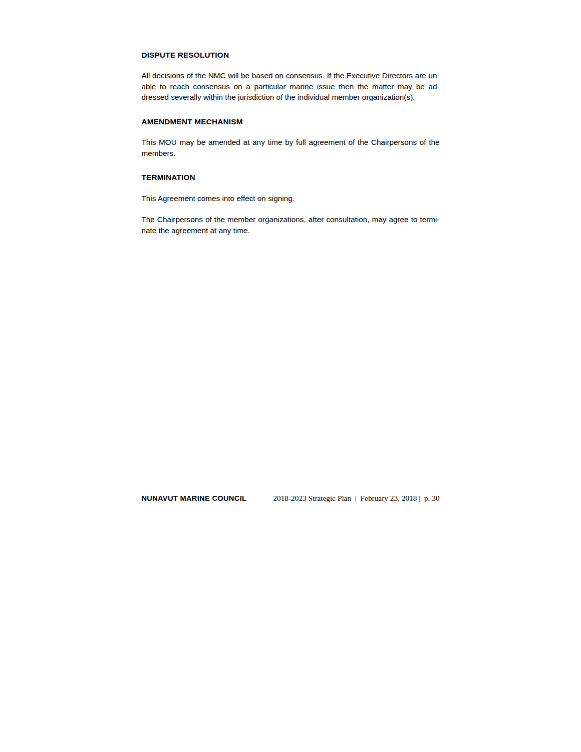DISPUTE RESOLUTION
All decisions of the NMC will be based on consensus. If the Executive Directors are unable to reach consensus on a particular marine issue then the matter may be addressed severally within the jurisdiction of the individual member organization(s).
AMENDMENT MECHANISM
This MOU may be amended at any time by full agreement of the Chairpersons of the members.
TERMINATION
This Agreement comes into effect on signing.
The Chairpersons of the member organizations, after consultation, may agree to terminate the agreement at any time.
NUNAVUT MARINE COUNCIL
2018-2023 Strategic Plan | February 23, 2018 | p. 30